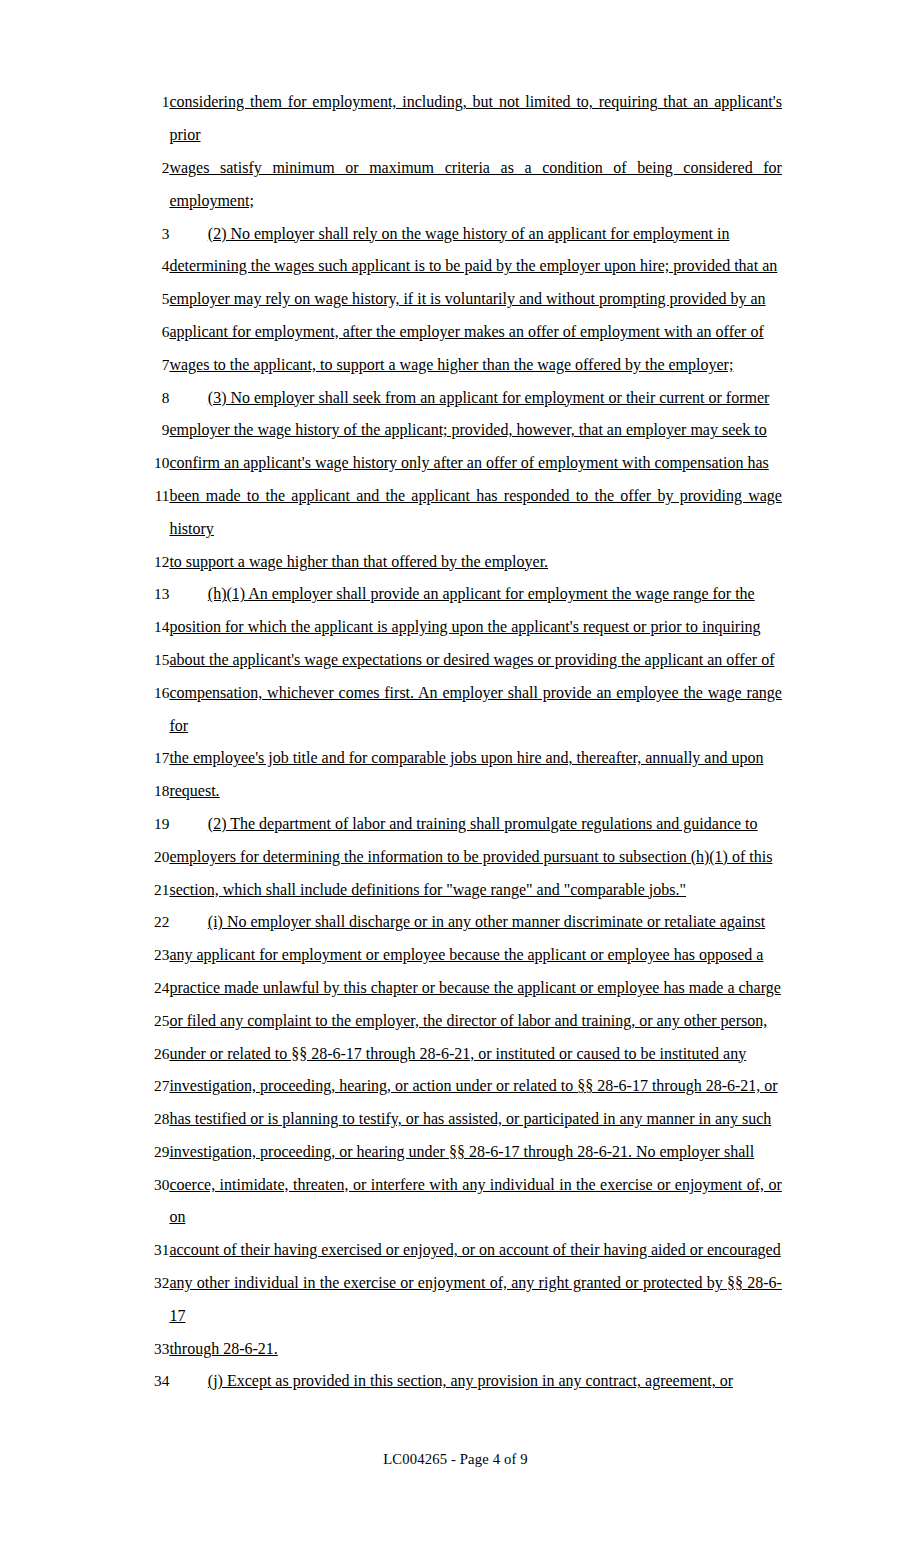| 1 | considering them for employment, including, but not limited to, requiring that an applicant's prior |
| 2 | wages satisfy minimum or maximum criteria as a condition of being considered for employment; |
| 3 | (2) No employer shall rely on the wage history of an applicant for employment in |
| 4 | determining the wages such applicant is to be paid by the employer upon hire; provided that an |
| 5 | employer may rely on wage history, if it is voluntarily and without prompting provided by an |
| 6 | applicant for employment, after the employer makes an offer of employment with an offer of |
| 7 | wages to the applicant, to support a wage higher than the wage offered by the employer; |
| 8 | (3) No employer shall seek from an applicant for employment or their current or former |
| 9 | employer the wage history of the applicant; provided, however, that an employer may seek to |
| 10 | confirm an applicant's wage history only after an offer of employment with compensation has |
| 11 | been made to the applicant and the applicant has responded to the offer by providing wage history |
| 12 | to support a wage higher than that offered by the employer. |
| 13 | (h)(1) An employer shall provide an applicant for employment the wage range for the |
| 14 | position for which the applicant is applying upon the applicant's request or prior to inquiring |
| 15 | about the applicant's wage expectations or desired wages or providing the applicant an offer of |
| 16 | compensation, whichever comes first. An employer shall provide an employee the wage range for |
| 17 | the employee's job title and for comparable jobs upon hire and, thereafter, annually and upon |
| 18 | request. |
| 19 | (2) The department of labor and training shall promulgate regulations and guidance to |
| 20 | employers for determining the information to be provided pursuant to subsection (h)(1) of this |
| 21 | section, which shall include definitions for "wage range" and "comparable jobs." |
| 22 | (i) No employer shall discharge or in any other manner discriminate or retaliate against |
| 23 | any applicant for employment or employee because the applicant or employee has opposed a |
| 24 | practice made unlawful by this chapter or because the applicant or employee has made a charge |
| 25 | or filed any complaint to the employer, the director of labor and training, or any other person, |
| 26 | under or related to §§ 28-6-17 through 28-6-21, or instituted or caused to be instituted any |
| 27 | investigation, proceeding, hearing, or action under or related to §§ 28-6-17 through 28-6-21, or |
| 28 | has testified or is planning to testify, or has assisted, or participated in any manner in any such |
| 29 | investigation, proceeding, or hearing under §§ 28-6-17 through 28-6-21. No employer shall |
| 30 | coerce, intimidate, threaten, or interfere with any individual in the exercise or enjoyment of, or on |
| 31 | account of their having exercised or enjoyed, or on account of their having aided or encouraged |
| 32 | any other individual in the exercise or enjoyment of, any right granted or protected by §§ 28-6-17 |
| 33 | through 28-6-21. |
| 34 | (j) Except as provided in this section, any provision in any contract, agreement, or |
LC004265 - Page 4 of 9